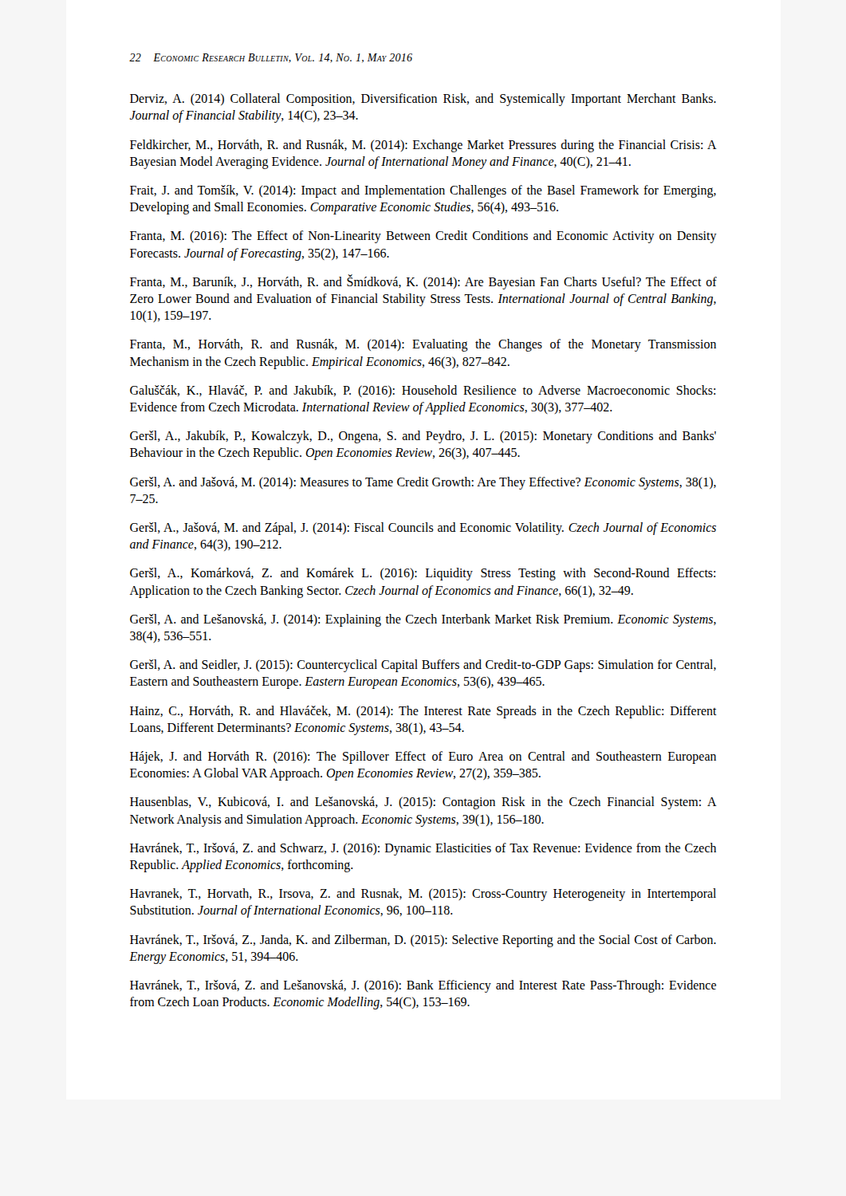22 Economic Research Bulletin, Vol. 14, No. 1, May 2016
Derviz, A. (2014) Collateral Composition, Diversification Risk, and Systemically Important Merchant Banks. Journal of Financial Stability, 14(C), 23–34.
Feldkircher, M., Horváth, R. and Rusnák, M. (2014): Exchange Market Pressures during the Financial Crisis: A Bayesian Model Averaging Evidence. Journal of International Money and Finance, 40(C), 21–41.
Frait, J. and Tomšík, V. (2014): Impact and Implementation Challenges of the Basel Framework for Emerging, Developing and Small Economies. Comparative Economic Studies, 56(4), 493–516.
Franta, M. (2016): The Effect of Non-Linearity Between Credit Conditions and Economic Activity on Density Forecasts. Journal of Forecasting, 35(2), 147–166.
Franta, M., Baruník, J., Horváth, R. and Šmídková, K. (2014): Are Bayesian Fan Charts Useful? The Effect of Zero Lower Bound and Evaluation of Financial Stability Stress Tests. International Journal of Central Banking, 10(1), 159–197.
Franta, M., Horváth, R. and Rusnák, M. (2014): Evaluating the Changes of the Monetary Transmission Mechanism in the Czech Republic. Empirical Economics, 46(3), 827–842.
Galuščák, K., Hlaváč, P. and Jakubík, P. (2016): Household Resilience to Adverse Macroeconomic Shocks: Evidence from Czech Microdata. International Review of Applied Economics, 30(3), 377–402.
Geršl, A., Jakubík, P., Kowalczyk, D., Ongena, S. and Peydro, J. L. (2015): Monetary Conditions and Banks' Behaviour in the Czech Republic. Open Economies Review, 26(3), 407–445.
Geršl, A. and Jašová, M. (2014): Measures to Tame Credit Growth: Are They Effective? Economic Systems, 38(1), 7–25.
Geršl, A., Jašová, M. and Zápal, J. (2014): Fiscal Councils and Economic Volatility. Czech Journal of Economics and Finance, 64(3), 190–212.
Geršl, A., Komárková, Z. and Komárek L. (2016): Liquidity Stress Testing with Second-Round Effects: Application to the Czech Banking Sector. Czech Journal of Economics and Finance, 66(1), 32–49.
Geršl, A. and Lešanovská, J. (2014): Explaining the Czech Interbank Market Risk Premium. Economic Systems, 38(4), 536–551.
Geršl, A. and Seidler, J. (2015): Countercyclical Capital Buffers and Credit-to-GDP Gaps: Simulation for Central, Eastern and Southeastern Europe. Eastern European Economics, 53(6), 439–465.
Hainz, C., Horváth, R. and Hlaváček, M. (2014): The Interest Rate Spreads in the Czech Republic: Different Loans, Different Determinants? Economic Systems, 38(1), 43–54.
Hájek, J. and Horváth R. (2016): The Spillover Effect of Euro Area on Central and Southeastern European Economies: A Global VAR Approach. Open Economies Review, 27(2), 359–385.
Hausenblas, V., Kubicová, I. and Lešanovská, J. (2015): Contagion Risk in the Czech Financial System: A Network Analysis and Simulation Approach. Economic Systems, 39(1), 156–180.
Havránek, T., Iršová, Z. and Schwarz, J. (2016): Dynamic Elasticities of Tax Revenue: Evidence from the Czech Republic. Applied Economics, forthcoming.
Havranek, T., Horvath, R., Irsova, Z. and Rusnak, M. (2015): Cross-Country Heterogeneity in Intertemporal Substitution. Journal of International Economics, 96, 100–118.
Havránek, T., Iršová, Z., Janda, K. and Zilberman, D. (2015): Selective Reporting and the Social Cost of Carbon. Energy Economics, 51, 394–406.
Havránek, T., Iršová, Z. and Lešanovská, J. (2016): Bank Efficiency and Interest Rate Pass-Through: Evidence from Czech Loan Products. Economic Modelling, 54(C), 153–169.